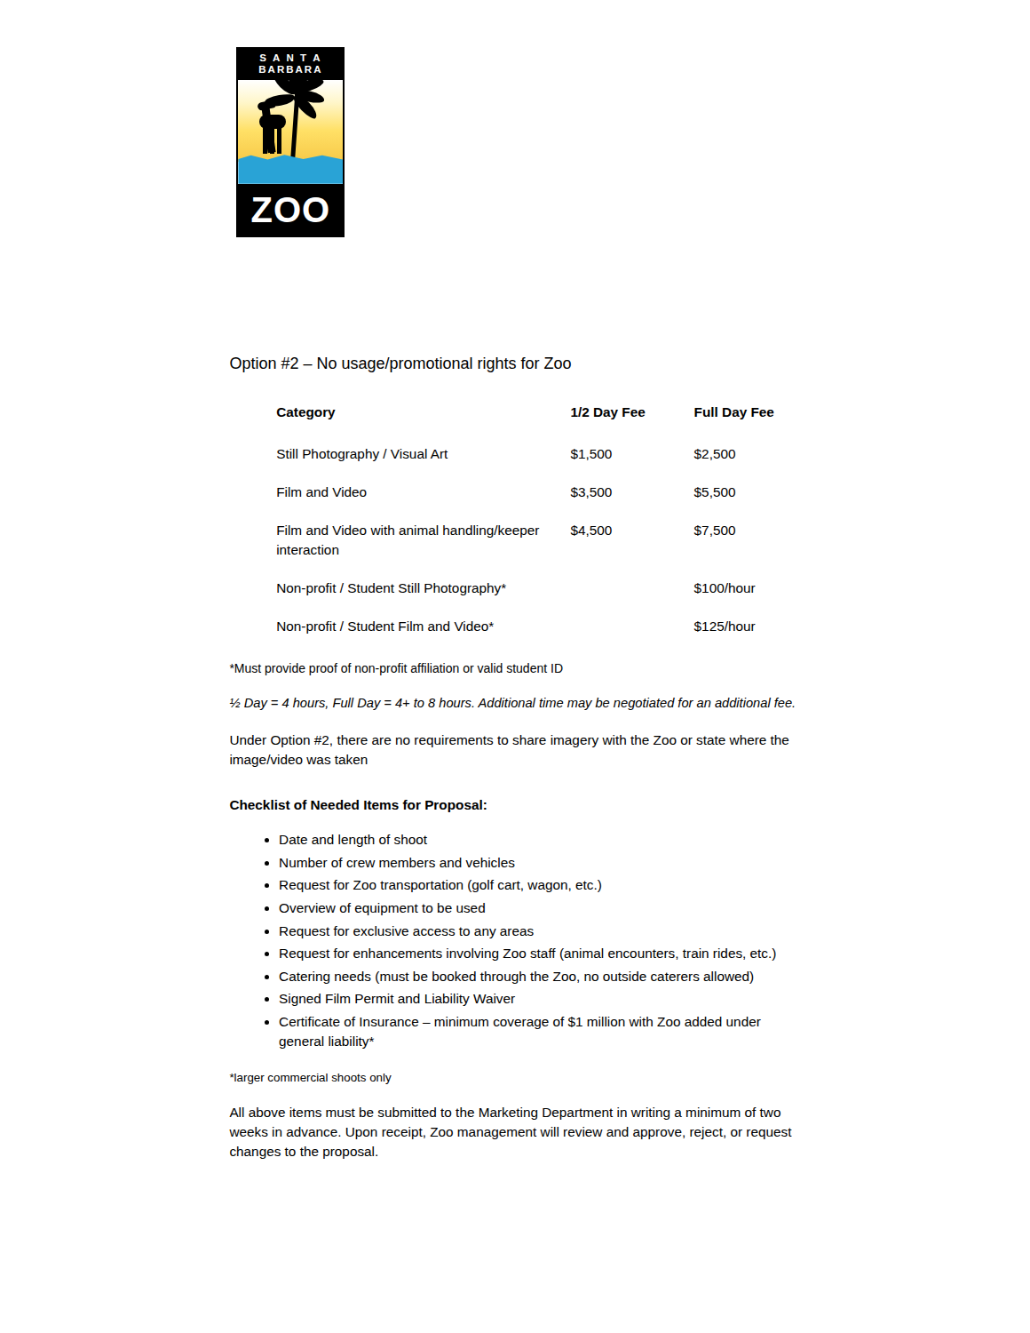S A N T A
BARBARA
ZOO
Option #2 – No usage/promotional rights for Zoo
| Category | 1/2 Day Fee | Full Day Fee |
| --- | --- | --- |
| Still Photography / Visual Art | $1,500 | $2,500 |
| Film and Video | $3,500 | $5,500 |
| Film and Video with animal handling/keeper interaction | $4,500 | $7,500 |
| Non-profit / Student Still Photography* | | $100/hour |
| Non-profit / Student Film and Video* | | $125/hour |
*Must provide proof of non-profit affiliation or valid student ID
½ Day = 4 hours, Full Day = 4+ to 8 hours. Additional time may be negotiated for an additional fee.
Under Option #2, there are no requirements to share imagery with the Zoo or state where the image/video was taken
Checklist of Needed Items for Proposal:
Date and length of shoot
Number of crew members and vehicles
Request for Zoo transportation (golf cart, wagon, etc.)
Overview of equipment to be used
Request for exclusive access to any areas
Request for enhancements involving Zoo staff (animal encounters, train rides, etc.)
Catering needs (must be booked through the Zoo, no outside caterers allowed)
Signed Film Permit and Liability Waiver
Certificate of Insurance – minimum coverage of $1 million with Zoo added under general liability*
*larger commercial shoots only
All above items must be submitted to the Marketing Department in writing a minimum of two weeks in advance. Upon receipt, Zoo management will review and approve, reject, or request changes to the proposal.